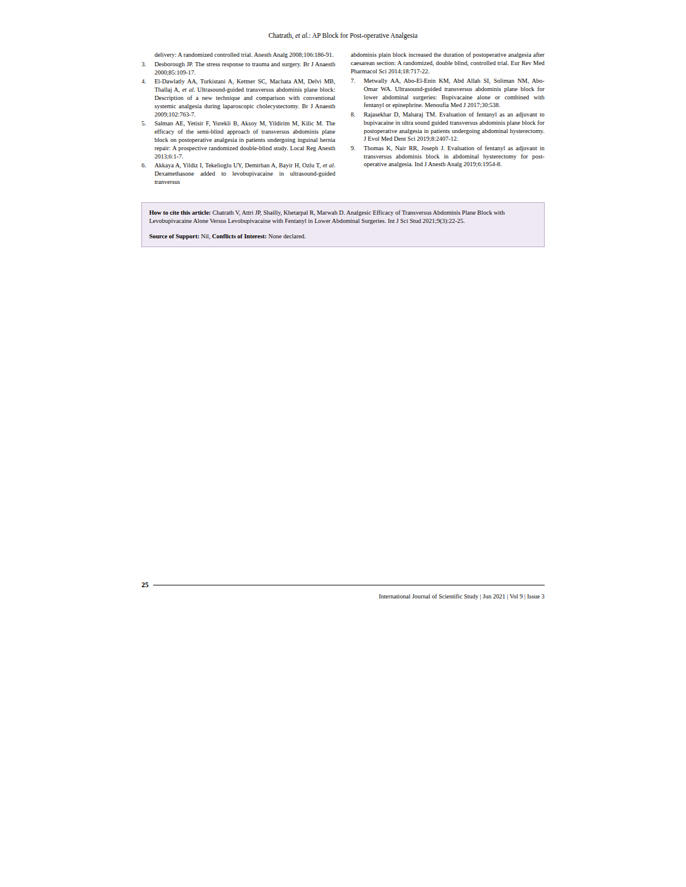Chatrath, et al.: AP Block for Post-operative Analgesia
delivery: A randomized controlled trial. Anesth Analg 2008;106:186-91.
3. Desborough JP. The stress response to trauma and surgery. Br J Anaesth 2000;85:109-17.
4. El-Dawlatly AA, Turkistani A, Kettner SC, Machata AM, Delvi MB, Thallaj A, et al. Ultrasound-guided transversus abdominis plane block: Description of a new technique and comparison with conventional systemic analgesia during laparoscopic cholecystectomy. Br J Anaesth 2009;102:763-7.
5. Salman AE, Yetisir F, Yurekli B, Aksoy M, Yildirim M, Kilic M. The efficacy of the semi-blind approach of transversus abdominis plane block on postoperative analgesia in patients undergoing inguinal hernia repair: A prospective randomized double-blind study. Local Reg Anesth 2013;6:1-7.
6. Akkaya A, Yildiz I, Tekelioglu UY, Demirhan A, Bayir H, Ozlu T, et al. Dexamethasone added to levobupivacaine in ultrasound-guided tranversus
abdominis plain block increased the duration of postoperative analgesia after caesarean section: A randomized, double blind, controlled trial. Eur Rev Med Pharmacol Sci 2014;18:717-22.
7. Metwally AA, Abo-El-Enin KM, Abd Allah SI, Soliman NM, Abo-Omar WA. Ultrasound-guided transversus abdominis plane block for lower abdominal surgeries: Bupivacaine alone or combined with fentanyl or epinephrine. Menoufia Med J 2017;30:538.
8. Rajasekhar D, Maharaj TM. Evaluation of fentanyl as an adjuvant to bupivacaine in ultra sound guided transversus abdominis plane block for postoperative analgesia in patients undergoing abdominal hysterectomy. J Evol Med Dent Sci 2019;8:2407-12.
9. Thomas K, Nair RR, Joseph J. Evaluation of fentanyl as adjuvant in transversus abdominis block in abdominal hysterectomy for post-operative analgesia. Ind J Anesth Analg 2019;6:1954-8.
How to cite this article: Chatrath V, Attri JP, Shailly, Khetarpal R, Marwah D. Analgesic Efficacy of Transversus Abdominis Plane Block with Levobupivacaine Alone Versus Levobupivacaine with Fentanyl in Lower Abdominal Surgeries. Int J Sci Stud 2021;9(3):22-25.
Source of Support: Nil, Conflicts of Interest: None declared.
25
International Journal of Scientific Study | Jun 2021 | Vol 9 | Issue 3